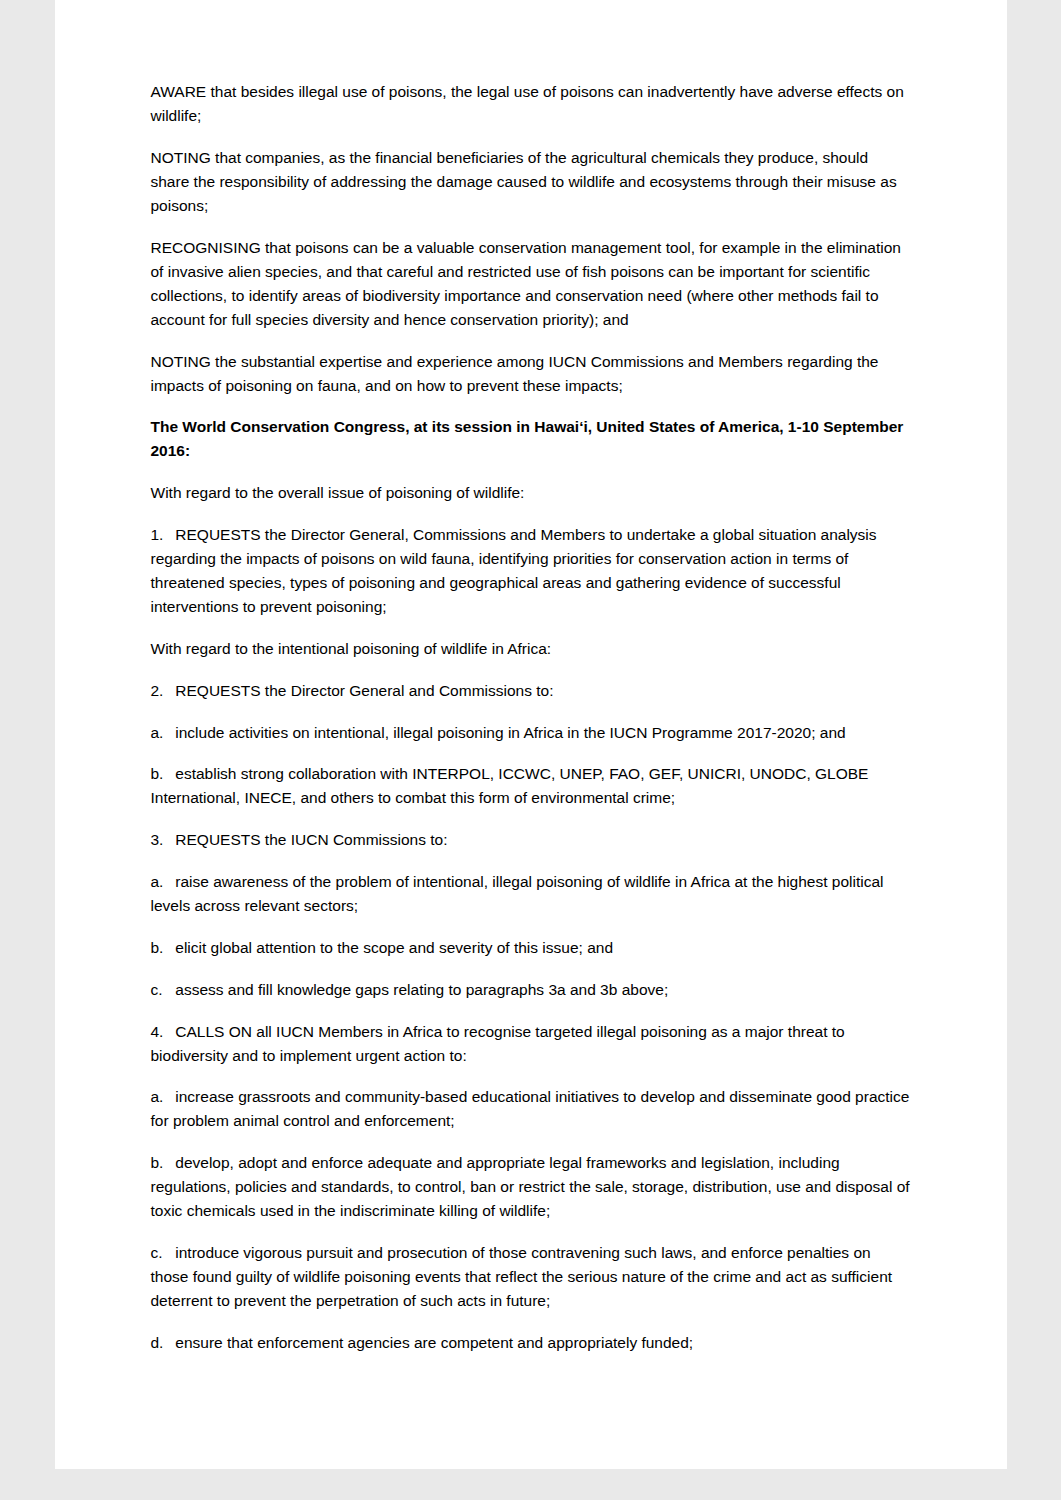AWARE that besides illegal use of poisons, the legal use of poisons can inadvertently have adverse effects on wildlife;
NOTING that companies, as the financial beneficiaries of the agricultural chemicals they produce, should share the responsibility of addressing the damage caused to wildlife and ecosystems through their misuse as poisons;
RECOGNISING that poisons can be a valuable conservation management tool, for example in the elimination of invasive alien species, and that careful and restricted use of fish poisons can be important for scientific collections, to identify areas of biodiversity importance and conservation need (where other methods fail to account for full species diversity and hence conservation priority); and
NOTING the substantial expertise and experience among IUCN Commissions and Members regarding the impacts of poisoning on fauna, and on how to prevent these impacts;
The World Conservation Congress, at its session in Hawai‘i, United States of America, 1-10 September 2016:
With regard to the overall issue of poisoning of wildlife:
1. REQUESTS the Director General, Commissions and Members to undertake a global situation analysis regarding the impacts of poisons on wild fauna, identifying priorities for conservation action in terms of threatened species, types of poisoning and geographical areas and gathering evidence of successful interventions to prevent poisoning;
With regard to the intentional poisoning of wildlife in Africa:
2. REQUESTS the Director General and Commissions to:
a. include activities on intentional, illegal poisoning in Africa in the IUCN Programme 2017-2020; and
b. establish strong collaboration with INTERPOL, ICCWC, UNEP, FAO, GEF, UNICRI, UNODC, GLOBE International, INECE, and others to combat this form of environmental crime;
3. REQUESTS the IUCN Commissions to:
a. raise awareness of the problem of intentional, illegal poisoning of wildlife in Africa at the highest political levels across relevant sectors;
b. elicit global attention to the scope and severity of this issue; and
c. assess and fill knowledge gaps relating to paragraphs 3a and 3b above;
4. CALLS ON all IUCN Members in Africa to recognise targeted illegal poisoning as a major threat to biodiversity and to implement urgent action to:
a. increase grassroots and community-based educational initiatives to develop and disseminate good practice for problem animal control and enforcement;
b. develop, adopt and enforce adequate and appropriate legal frameworks and legislation, including regulations, policies and standards, to control, ban or restrict the sale, storage, distribution, use and disposal of toxic chemicals used in the indiscriminate killing of wildlife;
c. introduce vigorous pursuit and prosecution of those contravening such laws, and enforce penalties on those found guilty of wildlife poisoning events that reflect the serious nature of the crime and act as sufficient deterrent to prevent the perpetration of such acts in future;
d. ensure that enforcement agencies are competent and appropriately funded;